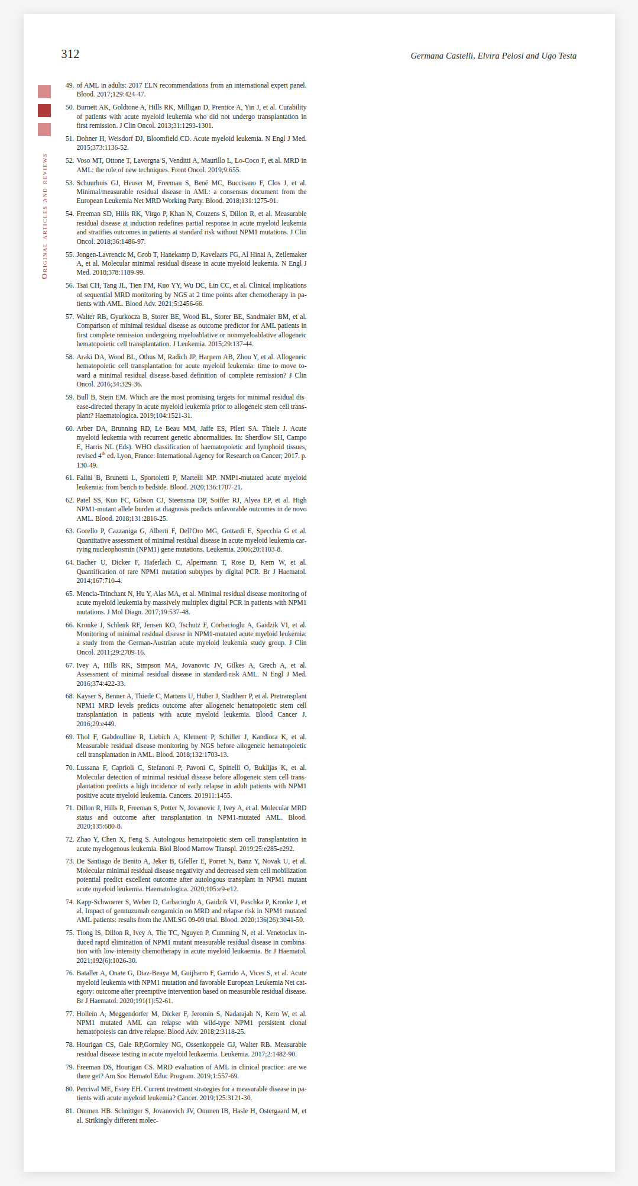Original articles and reviews
312
Germana Castelli, Elvira Pelosi and Ugo Testa
of AML in adults: 2017 ELN recommendations from an international expert panel. Blood. 2017;129:424-47.
Burnett AK, Goldtone A, Hills RK, Milligan D, Prentice A, Yin J, et al. Curability of patients with acute myeloid leukemia who did not undergo transplantation in first remission. J Clin Oncol. 2013;31:1293-1301.
Dohner H, Weisdorf DJ, Bloomfield CD. Acute myeloid leukemia. N Engl J Med. 2015;373:1136-52.
Voso MT, Ottone T, Lavorgna S, Venditti A, Maurillo L, Lo-Coco F, et al. MRD in AML: the role of new techniques. Front Oncol. 2019;9:655.
Schuurhuis GJ, Heuser M, Freeman S, Bené MC, Buccisano F, Clos J, et al. Minimal/measurable residual disease in AML: a consensus document from the European Leukemia Net MRD Working Party. Blood. 2018;131:1275-91.
Freeman SD, Hills RK, Virgo P, Khan N, Couzens S, Dillon R, et al. Measurable residual disease at induction redefines partial response in acute myeloid leukemia and stratifies outcomes in patients at standard risk without NPM1 mutations. J Clin Oncol. 2018;36:1486-97.
Jongen-Lavrencic M, Grob T, Hanekamp D, Kavelaars FG, Al Hinai A, Zeilemaker A, et al. Molecular minimal residual disease in acute myeloid leukemia. N Engl J Med. 2018;378:1189-99.
Tsai CH, Tang JL, Tien FM, Kuo YY, Wu DC, Lin CC, et al. Clinical implications of sequential MRD monitoring by NGS at 2 time points after chemotherapy in patients with AML. Blood Adv. 2021;5:2456-66.
Walter RB, Gyurkocza B, Storer BE, Wood BL, Storer BE, Sandmaier BM, et al. Comparison of minimal residual disease as outcome predictor for AML patients in first complete remission undergoing myeloablative or nonmyeloablative allogeneic hematopoietic cell transplantation. J Leukemia. 2015;29:137-44.
Araki DA, Wood BL, Othus M, Radich JP, Harpern AB, Zhou Y, et al. Allogeneic hematopoietic cell transplantation for acute myeloid leukemia: time to move toward a minimal residual disease-based definition of complete remission? J Clin Oncol. 2016;34:329-36.
Bull B, Stein EM. Which are the most promising targets for minimal residual disease-directed therapy in acute myeloid leukemia prior to allogeneic stem cell transplant? Haematologica. 2019;104:1521-31.
Arber DA, Brunning RD, Le Beau MM, Jaffe ES, Pileri SA. Thiele J. Acute myeloid leukemia with recurrent genetic abnormalities. In: Sherdlow SH, Campo E, Harris NL (Eds). WHO classification of haematopoietic and lymphoid tissues, revised 4th ed. Lyon, France: International Agency for Research on Cancer; 2017. p. 130-49.
Falini B, Brunetti L, Sportoletti P, Martelli MP. NMP1-mutated acute myeloid leukemia: from bench to bedside. Blood. 2020;136:1707-21.
Patel SS, Kuo FC, Gibson CJ, Steensma DP, Soiffer RJ, Alyea EP, et al. High NPM1-mutant allele burden at diagnosis predicts unfavorable outcomes in de novo AML. Blood. 2018;131:2816-25.
Gorello P, Cazzaniga G, Alberti F, Dell'Oro MG, Gottardi E, Specchia G et al. Quantitative assessment of minimal residual disease in acute myeloid leukemia carrying nucleophosmin (NPM1) gene mutations. Leukemia. 2006;20:1103-8.
Bacher U, Dicker F, Haferlach C, Alpermann T, Rose D, Kern W, et al. Quantification of rare NPM1 mutation subtypes by digital PCR. Br J Haematol. 2014;167:710-4.
Mencia-Trinchant N, Hu Y, Alas MA, et al. Minimal residual disease monitoring of acute myeloid leukemia by massively multiplex digital PCR in patients with NPM1 mutations. J Mol Diagn. 2017;19:537-48.
Kronke J, Schlenk RF, Jensen KO, Tschutz F, Corbacioglu A, Gaidzik VI, et al. Monitoring of minimal residual disease in NPM1-mutated acute myeloid leukemia: a study from the German-Austrian acute myeloid leukemia study group. J Clin Oncol. 2011;29:2709-16.
Ivey A, Hills RK, Simpson MA, Jovanovic JV, Gilkes A, Grech A, et al. Assessment of minimal residual disease in standard-risk AML. N Engl J Med. 2016;374:422-33.
Kayser S, Benner A, Thiede C, Martens U, Huber J, Stadtherr P, et al. Pretransplant NPM1 MRD levels predicts outcome after allogeneic hematopoietic stem cell transplantation in patients with acute myeloid leukemia. Blood Cancer J. 2016;29:e449.
Thol F, Gabdoulline R, Liebich A, Klement P, Schiller J, Kandiora K, et al. Measurable residual disease monitoring by NGS before allogeneic hematopoietic cell transplantation in AML. Blood. 2018;132:1703-13.
Lussana F, Caprioli C, Stefanoni P, Pavoni C, Spinelli O, Buklijas K, et al. Molecular detection of minimal residual disease before allogeneic stem cell transplantation predicts a high incidence of early relapse in adult patients with NPM1 positive acute myeloid leukemia. Cancers. 201911:1455.
Dillon R, Hills R, Freeman S, Potter N, Jovanovic J, Ivey A, et al. Molecular MRD status and outcome after transplantation in NPM1-mutated AML. Blood. 2020;135:680-8.
Zhao Y, Chen X, Feng S. Autologous hematopoietic stem cell transplantation in acute myelogenous leukemia. Biol Blood Marrow Transpl. 2019;25:e285-e292.
De Santiago de Benito A, Jeker B, Gfeller E, Porret N, Banz Y, Novak U, et al. Molecular minimal residual disease negativity and decreased stem cell mobilization potential predict excellent outcome after autologous transplant in NPM1 mutant acute myeloid leukemia. Haematologica. 2020;105:e9-e12.
Kapp-Schwoerer S, Weber D, Carbacioglu A, Gaidzik VI, Paschka P, Kronke J, et al. Impact of gemtuzumab ozogamicin on MRD and relapse risk in NPM1 mutated AML patients: results from the AMLSG 09-09 trial. Blood. 2020;136(26):3041-50.
Tiong IS, Dillon R, Ivey A, The TC, Nguyen P, Cumming N, et al. Venetoclax induced rapid elimination of NPM1 mutant measurable residual disease in combination with low-intensity chemotherapy in acute myeloid leukaemia. Br J Haematol. 2021;192(6):1026-30.
Bataller A, Onate G, Diaz-Beaya M, Guijharro F, Garrido A, Vices S, et al. Acute myeloid leukemia with NPM1 mutation and favorable European Leukemia Net category: outcome after preemptive intervention based on measurable residual disease. Br J Haematol. 2020;191(1):52-61.
Hollein A, Meggendorfer M, Dicker F, Jeromin S, Nadarajah N, Kern W, et al. NPM1 mutated AML can relapse with wild-type NPM1 persistent clonal hematopoiesis can drive relapse. Blood Adv. 2018;2:3118-25.
Hourigan CS, Gale RP,Gormley NG, Ossenkoppele GJ, Walter RB. Measurable residual disease testing in acute myeloid leukaemia. Leukemia. 2017;2:1482-90.
Freeman DS, Hourigan CS. MRD evaluation of AML in clinical practice: are we there get? Am Soc Hematol Educ Program. 2019;1:557-69.
Percival ME, Estey EH. Current treatment strategies for a measurable disease in patients with acute myeloid leukemia? Cancer. 2019;125:3121-30.
Ommen HB. Schnittger S, Jovanovich JV, Ommen IB, Hasle H, Ostergaard M, et al. Strikingly different molec-